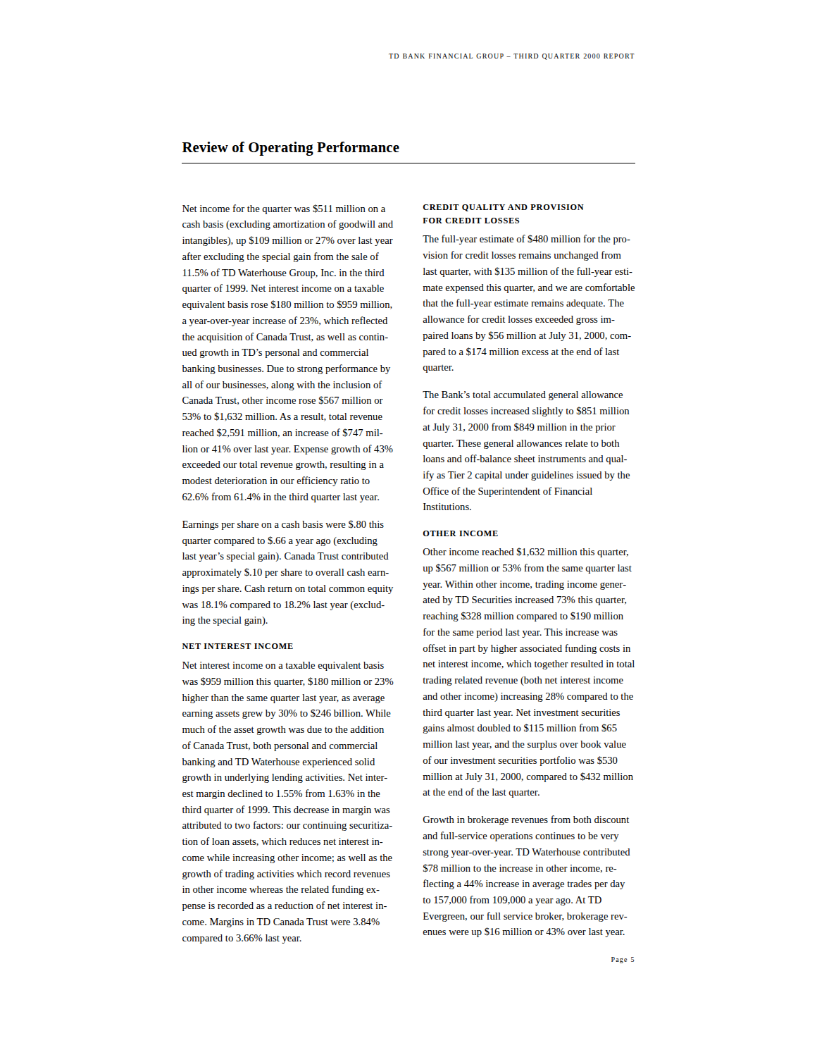TD BANK FINANCIAL GROUP – THIRD QUARTER 2000 REPORT
Review of Operating Performance
Net income for the quarter was $511 million on a cash basis (excluding amortization of goodwill and intangibles), up $109 million or 27% over last year after excluding the special gain from the sale of 11.5% of TD Waterhouse Group, Inc. in the third quarter of 1999. Net interest income on a taxable equivalent basis rose $180 million to $959 million, a year-over-year increase of 23%, which reflected the acquisition of Canada Trust, as well as continued growth in TD’s personal and commercial banking businesses. Due to strong performance by all of our businesses, along with the inclusion of Canada Trust, other income rose $567 million or 53% to $1,632 million. As a result, total revenue reached $2,591 million, an increase of $747 million or 41% over last year. Expense growth of 43% exceeded our total revenue growth, resulting in a modest deterioration in our efficiency ratio to 62.6% from 61.4% in the third quarter last year.
Earnings per share on a cash basis were $.80 this quarter compared to $.66 a year ago (excluding last year’s special gain). Canada Trust contributed approximately $.10 per share to overall cash earnings per share. Cash return on total common equity was 18.1% compared to 18.2% last year (excluding the special gain).
Net Interest Income
Net interest income on a taxable equivalent basis was $959 million this quarter, $180 million or 23% higher than the same quarter last year, as average earning assets grew by 30% to $246 billion. While much of the asset growth was due to the addition of Canada Trust, both personal and commercial banking and TD Waterhouse experienced solid growth in underlying lending activities. Net interest margin declined to 1.55% from 1.63% in the third quarter of 1999. This decrease in margin was attributed to two factors: our continuing securitization of loan assets, which reduces net interest income while increasing other income; as well as the growth of trading activities which record revenues in other income whereas the related funding expense is recorded as a reduction of net interest income. Margins in TD Canada Trust were 3.84% compared to 3.66% last year.
Credit Quality and Provision
for Credit Losses
The full-year estimate of $480 million for the provision for credit losses remains unchanged from last quarter, with $135 million of the full-year estimate expensed this quarter, and we are comfortable that the full-year estimate remains adequate. The allowance for credit losses exceeded gross impaired loans by $56 million at July 31, 2000, compared to a $174 million excess at the end of last quarter.
The Bank’s total accumulated general allowance for credit losses increased slightly to $851 million at July 31, 2000 from $849 million in the prior quarter. These general allowances relate to both loans and off-balance sheet instruments and qualify as Tier 2 capital under guidelines issued by the Office of the Superintendent of Financial Institutions.
Other Income
Other income reached $1,632 million this quarter, up $567 million or 53% from the same quarter last year. Within other income, trading income generated by TD Securities increased 73% this quarter, reaching $328 million compared to $190 million for the same period last year. This increase was offset in part by higher associated funding costs in net interest income, which together resulted in total trading related revenue (both net interest income and other income) increasing 28% compared to the third quarter last year. Net investment securities gains almost doubled to $115 million from $65 million last year, and the surplus over book value of our investment securities portfolio was $530 million at July 31, 2000, compared to $432 million at the end of the last quarter.
Growth in brokerage revenues from both discount and full-service operations continues to be very strong year-over-year. TD Waterhouse contributed $78 million to the increase in other income, reflecting a 44% increase in average trades per day to 157,000 from 109,000 a year ago. At TD Evergreen, our full service broker, brokerage revenues were up $16 million or 43% over last year.
Page 5